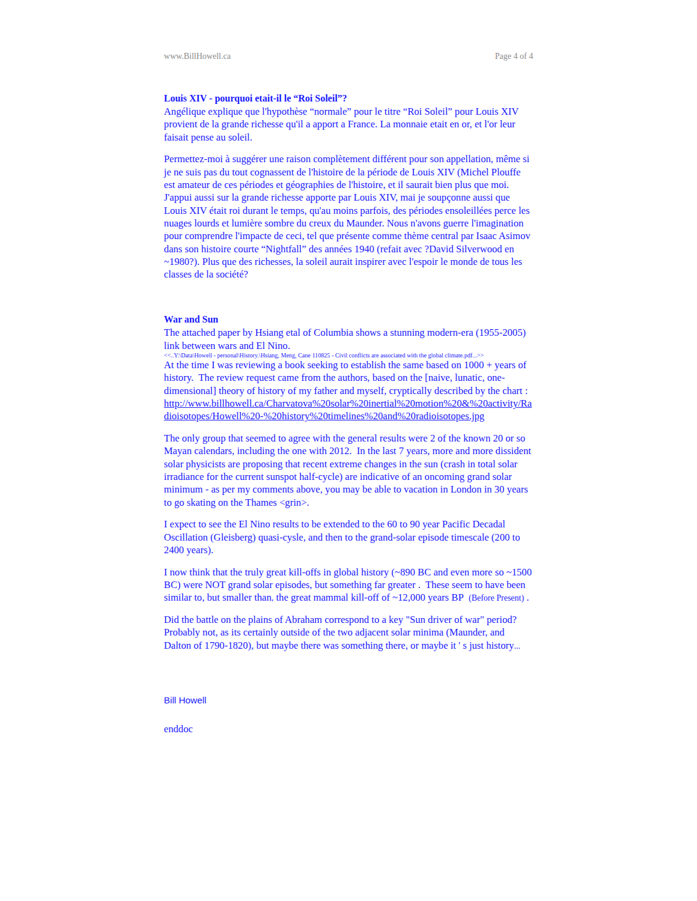www.BillHowell.ca Page 4 of 4
Louis XIV - pourquoi etait-il le “Roi Soleil”?
Angélique explique que l'hypothèse “normale” pour le titre “Roi Soleil” pour Louis XIV provient de la grande richesse qu'il a apport a France. La monnaie etait en or, et l'or leur faisait pense au soleil.
Permettez-moi à suggérer une raison complètement différent pour son appellation, même si je ne suis pas du tout cognassent de l'histoire de la période de Louis XIV (Michel Plouffe est amateur de ces périodes et géographies de l'histoire, et il saurait bien plus que moi.
J'appui aussi sur la grande richesse apporte par Louis XIV, mai je soupçonne aussi que Louis XIV était roi durant le temps, qu'au moins parfois, des périodes ensoleillées perce les nuages lourds et lumière sombre du creux du Maunder. Nous n'avons guerre l'imagination pour comprendre l'impacte de ceci, tel que présente comme thème central par Isaac Asimov dans son histoire courte “Nightfall” des années 1940 (refait avec ?David Silverwood en ~1980?). Plus que des richesses, la soleil aurait inspirer avec l'espoir le monde de tous les classes de la société?
War and Sun
The attached paper by Hsiang etal of Columbia shows a stunning modern-era (1955-2005) link between wars and El Nino.
<<..Y:\Data\Howell - personal\History.\Hsiang, Meng, Cane 110825 - Civil conflicts are associated with the global climate.pdf...>>
At the time I was reviewing a book seeking to establish the same based on 1000 + years of history. The review request came from the authors, based on the [naive, lunatic, one-dimensional] theory of history of my father and myself, cryptically described by the chart :
http://www.billhowell.ca/Charvatova%20solar%20inertial%20motion%20&%20activity/Radioisotopes/Howell%20-%20history%20timelines%20and%20radioisotopes.jpg
The only group that seemed to agree with the general results were 2 of the known 20 or so Mayan calendars, including the one with 2012. In the last 7 years, more and more dissident solar physicists are proposing that recent extreme changes in the sun (crash in total solar irradiance for the current sunspot half-cycle) are indicative of an oncoming grand solar minimum - as per my comments above, you may be able to vacation in London in 30 years to go skating on the Thames <grin>.
I expect to see the El Nino results to be extended to the 60 to 90 year Pacific Decadal Oscillation (Gleisberg) quasi-cysle, and then to the grand-solar episode timescale (200 to 2400 years).
I now think that the truly great kill-offs in global history (~890 BC and even more so ~1500 BC) were NOT grand solar episodes, but something far greater . These seem to have been similar to, but smaller than, the great mammal kill-off of ~12,000 years BP (Before Present) .
Did the battle on the plains of Abraham correspond to a key "Sun driver of war" period? Probably not, as its certainly outside of the two adjacent solar minima (Maunder, and Dalton of 1790-1820), but maybe there was something there, or maybe it ' s just history...
Bill Howell
enddoc